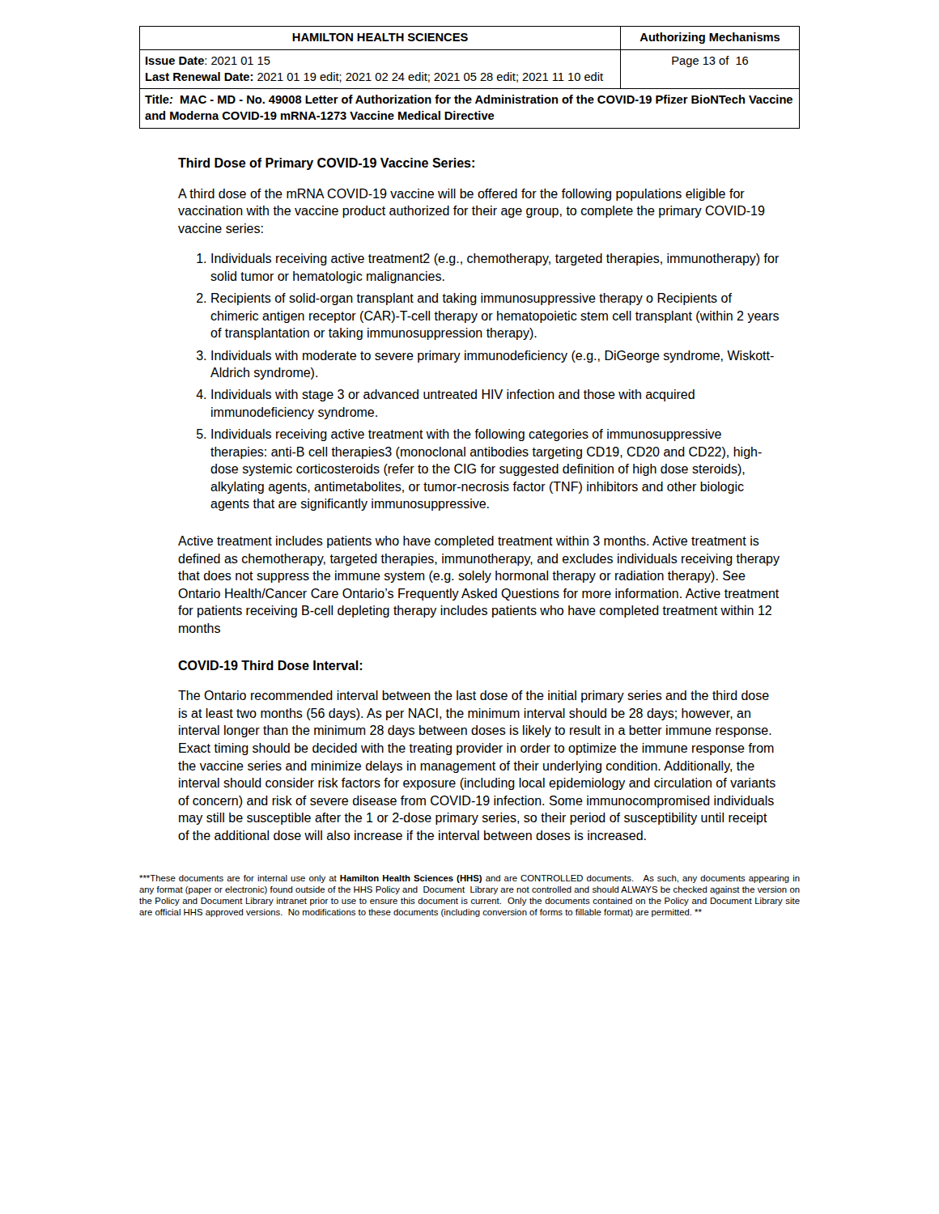| HAMILTON HEALTH SCIENCES | Authorizing Mechanisms |
| Issue Date : 2021 01 15 Last Renewal Date: 2021 01 19 edit; 2021 02 24 edit; 2021 05 28 edit; 2021 11 10 edit | Page 13 of 16 |
| Title : MAC - MD - No. 49008 Letter of Authorization for the Administration of the COVID-19 Pfizer BioNTech Vaccine and Moderna COVID-19 mRNA-1273 Vaccine Medical Directive |
Third Dose of Primary COVID-19 Vaccine Series:
A third dose of the mRNA COVID-19 vaccine will be offered for the following populations eligible for vaccination with the vaccine product authorized for their age group, to complete the primary COVID-19 vaccine series:
Individuals receiving active treatment2 (e.g., chemotherapy, targeted therapies, immunotherapy) for solid tumor or hematologic malignancies.
Recipients of solid-organ transplant and taking immunosuppressive therapy o Recipients of chimeric antigen receptor (CAR)-T-cell therapy or hematopoietic stem cell transplant (within 2 years of transplantation or taking immunosuppression therapy).
Individuals with moderate to severe primary immunodeficiency (e.g., DiGeorge syndrome, Wiskott-Aldrich syndrome).
Individuals with stage 3 or advanced untreated HIV infection and those with acquired immunodeficiency syndrome.
Individuals receiving active treatment with the following categories of immunosuppressive therapies: anti-B cell therapies3 (monoclonal antibodies targeting CD19, CD20 and CD22), high-dose systemic corticosteroids (refer to the CIG for suggested definition of high dose steroids), alkylating agents, antimetabolites, or tumor-necrosis factor (TNF) inhibitors and other biologic agents that are significantly immunosuppressive.
Active treatment includes patients who have completed treatment within 3 months. Active treatment is defined as chemotherapy, targeted therapies, immunotherapy, and excludes individuals receiving therapy that does not suppress the immune system (e.g. solely hormonal therapy or radiation therapy). See Ontario Health/Cancer Care Ontario’s Frequently Asked Questions for more information. Active treatment for patients receiving B-cell depleting therapy includes patients who have completed treatment within 12 months
COVID-19 Third Dose Interval:
The Ontario recommended interval between the last dose of the initial primary series and the third dose is at least two months (56 days). As per NACI, the minimum interval should be 28 days; however, an interval longer than the minimum 28 days between doses is likely to result in a better immune response. Exact timing should be decided with the treating provider in order to optimize the immune response from the vaccine series and minimize delays in management of their underlying condition. Additionally, the interval should consider risk factors for exposure (including local epidemiology and circulation of variants of concern) and risk of severe disease from COVID-19 infection. Some immunocompromised individuals may still be susceptible after the 1 or 2-dose primary series, so their period of susceptibility until receipt of the additional dose will also increase if the interval between doses is increased.
***These documents are for internal use only at Hamilton Health Sciences (HHS) and are CONTROLLED documents. As such, any documents appearing in any format (paper or electronic) found outside of the HHS Policy and Document Library are not controlled and should ALWAYS be checked against the version on the Policy and Document Library intranet prior to use to ensure this document is current. Only the documents contained on the Policy and Document Library site are official HHS approved versions. No modifications to these documents (including conversion of forms to fillable format) are permitted. **